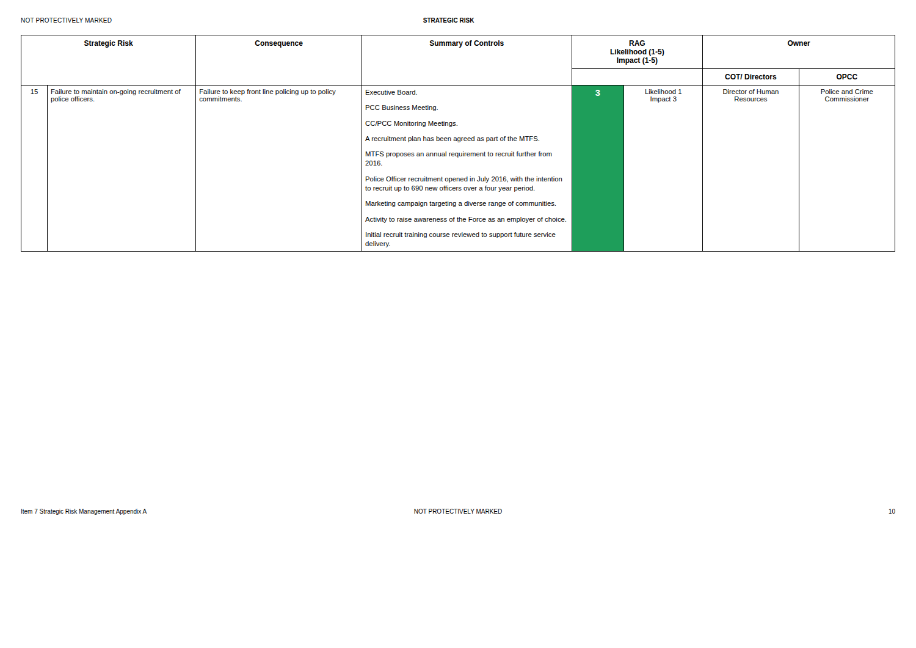NOT PROTECTIVELY MARKED
STRATEGIC RISK
| Strategic Risk | Consequence | Summary of Controls | RAG Likelihood (1-5) Impact (1-5) | Owner |
| --- | --- | --- | --- | --- |
| | COT/ Directors | OPCC |
| 15 | Failure to maintain on-going recruitment of police officers. | Failure to keep front line policing up to policy commitments. | Executive Board. PCC Business Meeting. CC/PCC Monitoring Meetings. A recruitment plan has been agreed as part of the MTFS. MTFS proposes an annual requirement to recruit further from 2016. Police Officer recruitment opened in July 2016, with the intention to recruit up to 690 new officers over a four year period. Marketing campaign targeting a diverse range of communities. Activity to raise awareness of the Force as an employer of choice. Initial recruit training course reviewed to support future service delivery. | 3 | Likelihood 1 Impact 3 | Director of Human Resources | Police and Crime Commissioner |
Item 7 Strategic Risk Management Appendix A
NOT PROTECTIVELY MARKED
10